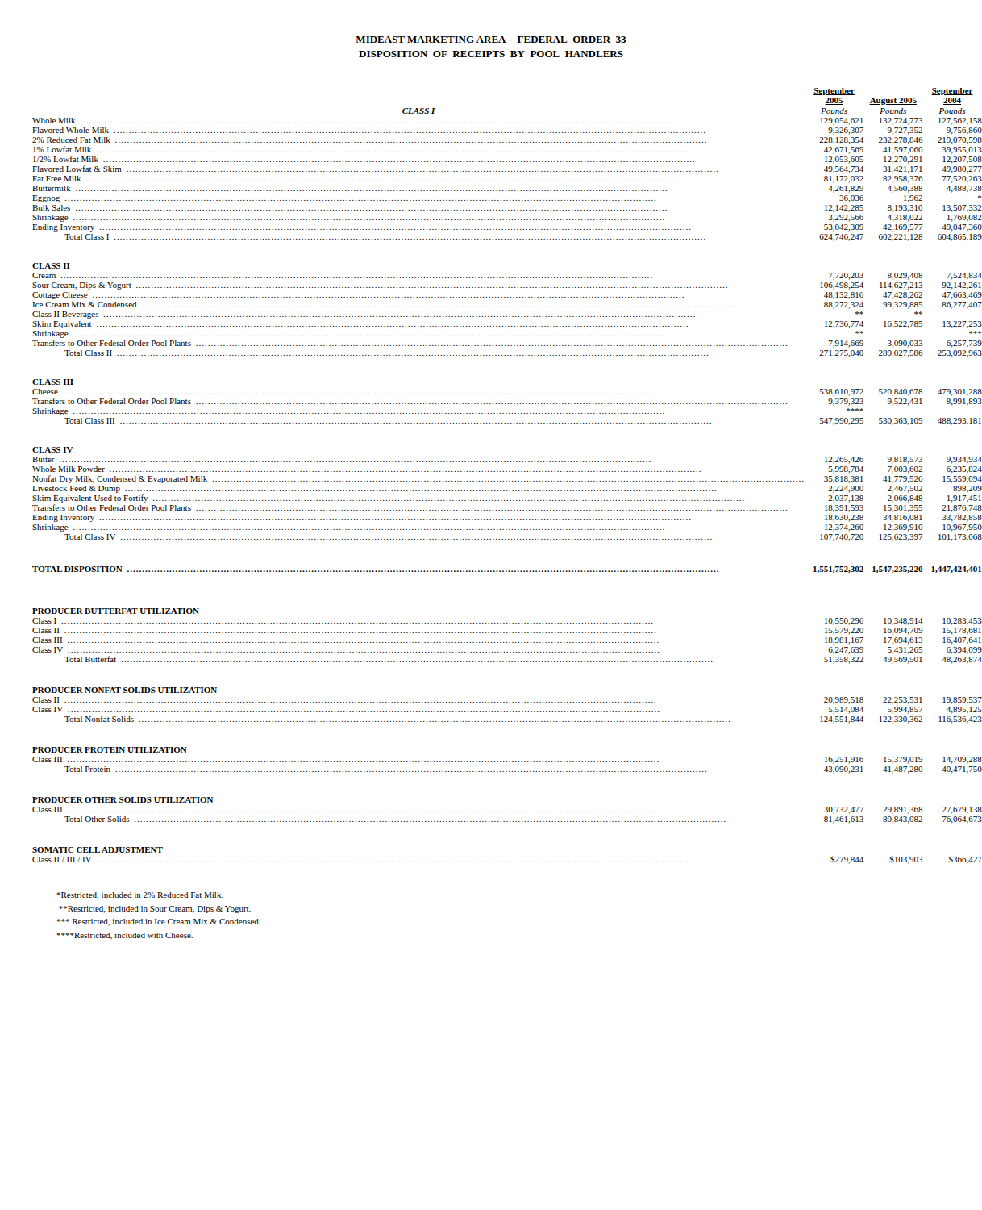MIDEAST MARKETING AREA - FEDERAL ORDER 33
DISPOSITION OF RECEIPTS BY POOL HANDLERS
| | September 2005 | August 2005 | September 2004 |
| --- | --- | --- | --- |
| CLASS I | Pounds | Pounds | Pounds |
| Whole Milk | 129,054,621 | 132,724,773 | 127,562,158 |
| Flavored Whole Milk | 9,326,307 | 9,727,352 | 9,756,860 |
| 2% Reduced Fat Milk | 228,128,354 | 232,278,846 | 219,070,598 |
| 1% Lowfat Milk | 42,671,569 | 41,597,060 | 39,955,013 |
| 1/2% Lowfat Milk | 12,053,605 | 12,270,291 | 12,207,508 |
| Flavored Lowfat & Skim | 49,564,734 | 31,421,171 | 49,980,277 |
| Fat Free Milk | 81,172,032 | 82,958,376 | 77,520,263 |
| Buttermilk | 4,261,829 | 4,560,388 | 4,488,738 |
| Eggnog | 36,036 | 1,962 | * |
| Bulk Sales | 12,142,285 | 8,193,310 | 13,507,332 |
| Shrinkage | 3,292,566 | 4,318,022 | 1,769,082 |
| Ending Inventory | 53,042,309 | 42,169,577 | 49,047,360 |
| Total Class I | 624,746,247 | 602,221,128 | 604,865,189 |
| CLASS II | | | |
| Cream | 7,720,203 | 8,029,408 | 7,524,834 |
| Sour Cream, Dips & Yogurt | 106,498,254 | 114,627,213 | 92,142,261 |
| Cottage Cheese | 48,132,816 | 47,428,262 | 47,663,469 |
| Ice Cream Mix & Condensed | 88,272,324 | 99,329,885 | 86,277,407 |
| Class II Beverages | ** | ** | |
| Skim Equivalent | 12,736,774 | 16,522,785 | 13,227,253 |
| Shrinkage | ** | | *** |
| Transfers to Other Federal Order Pool Plants | 7,914,669 | 3,090,033 | 6,257,739 |
| Total Class II | 271,275,040 | 289,027,586 | 253,092,963 |
| CLASS III | | | |
| Cheese | 538,610,972 | 520,840,678 | 479,301,288 |
| Transfers to Other Federal Order Pool Plants | 9,379,323 | 9,522,431 | 8,991,893 |
| Shrinkage | **** | | |
| Total Class III | 547,990,295 | 530,363,109 | 488,293,181 |
| CLASS IV | | | |
| Butter | 12,265,426 | 9,818,573 | 9,934,934 |
| Whole Milk Powder | 5,998,784 | 7,003,602 | 6,235,824 |
| Nonfat Dry Milk, Condensed & Evaporated Milk | 35,818,381 | 41,779,526 | 15,559,094 |
| Livestock Feed & Dump | 2,224,900 | 2,467,502 | 898,209 |
| Skim Equivalent Used to Fortify | 2,037,138 | 2,066,848 | 1,917,451 |
| Transfers to Other Federal Order Pool Plants | 18,391,593 | 15,301,355 | 21,876,748 |
| Ending Inventory | 18,630,238 | 34,816,081 | 33,782,858 |
| Shrinkage | 12,374,260 | 12,369,910 | 10,967,950 |
| Total Class IV | 107,740,720 | 125,623,397 | 101,173,068 |
| TOTAL DISPOSITION | 1,551,752,302 | 1,547,235,220 | 1,447,424,401 |
| PRODUCER BUTTERFAT UTILIZATION | | | |
| Class I | 10,550,296 | 10,348,914 | 10,283,453 |
| Class II | 15,579,220 | 16,094,709 | 15,178,681 |
| Class III | 18,981,167 | 17,694,613 | 16,407,641 |
| Class IV | 6,247,639 | 5,431,265 | 6,394,099 |
| Total Butterfat | 51,358,322 | 49,569,501 | 48,263,874 |
| PRODUCER NONFAT SOLIDS UTILIZATION | | | |
| Class II | 20,989,518 | 22,253,531 | 19,859,537 |
| Class IV | 5,514,084 | 5,994,857 | 4,895,125 |
| Total Nonfat Solids | 124,551,844 | 122,330,362 | 116,536,423 |
| PRODUCER PROTEIN UTILIZATION | | | |
| Class III | 16,251,916 | 15,379,019 | 14,709,288 |
| Total Protein | 43,090,231 | 41,487,280 | 40,471,750 |
| PRODUCER OTHER SOLIDS UTILIZATION | | | |
| Class III | 30,732,477 | 29,891,368 | 27,679,138 |
| Total Other Solids | 81,461,613 | 80,843,082 | 76,064,673 |
| SOMATIC CELL ADJUSTMENT | | | |
| Class II / III / IV | $279,844 | $103,903 | $366,427 |
*Restricted, included in 2% Reduced Fat Milk.
**Restricted, included in Sour Cream, Dips & Yogurt.
*** Restricted, included in Ice Cream Mix & Condensed.
****Restricted, included with Cheese.